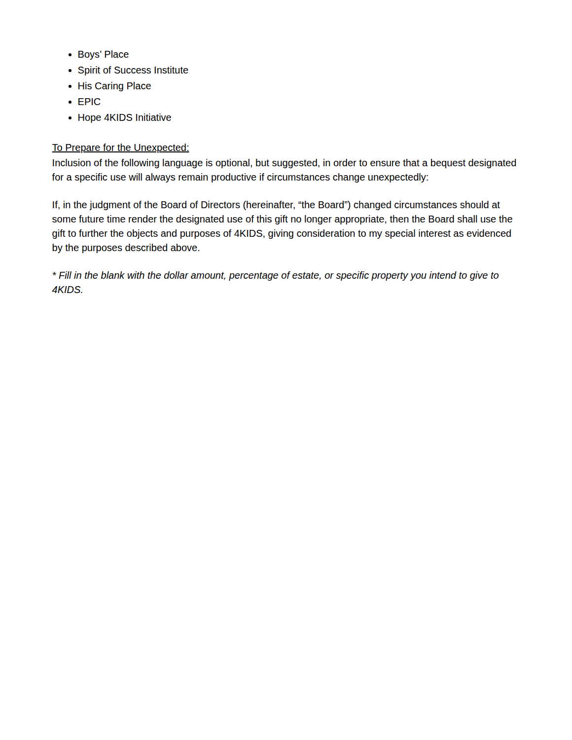Boys’ Place
Spirit of Success Institute
His Caring Place
EPIC
Hope 4KIDS Initiative
To Prepare for the Unexpected:
Inclusion of the following language is optional, but suggested, in order to ensure that a bequest designated for a specific use will always remain productive if circumstances change unexpectedly:
If, in the judgment of the Board of Directors (hereinafter, “the Board”) changed circumstances should at some future time render the designated use of this gift no longer appropriate, then the Board shall use the gift to further the objects and purposes of 4KIDS, giving consideration to my special interest as evidenced by the purposes described above.
* Fill in the blank with the dollar amount, percentage of estate, or specific property you intend to give to 4KIDS.